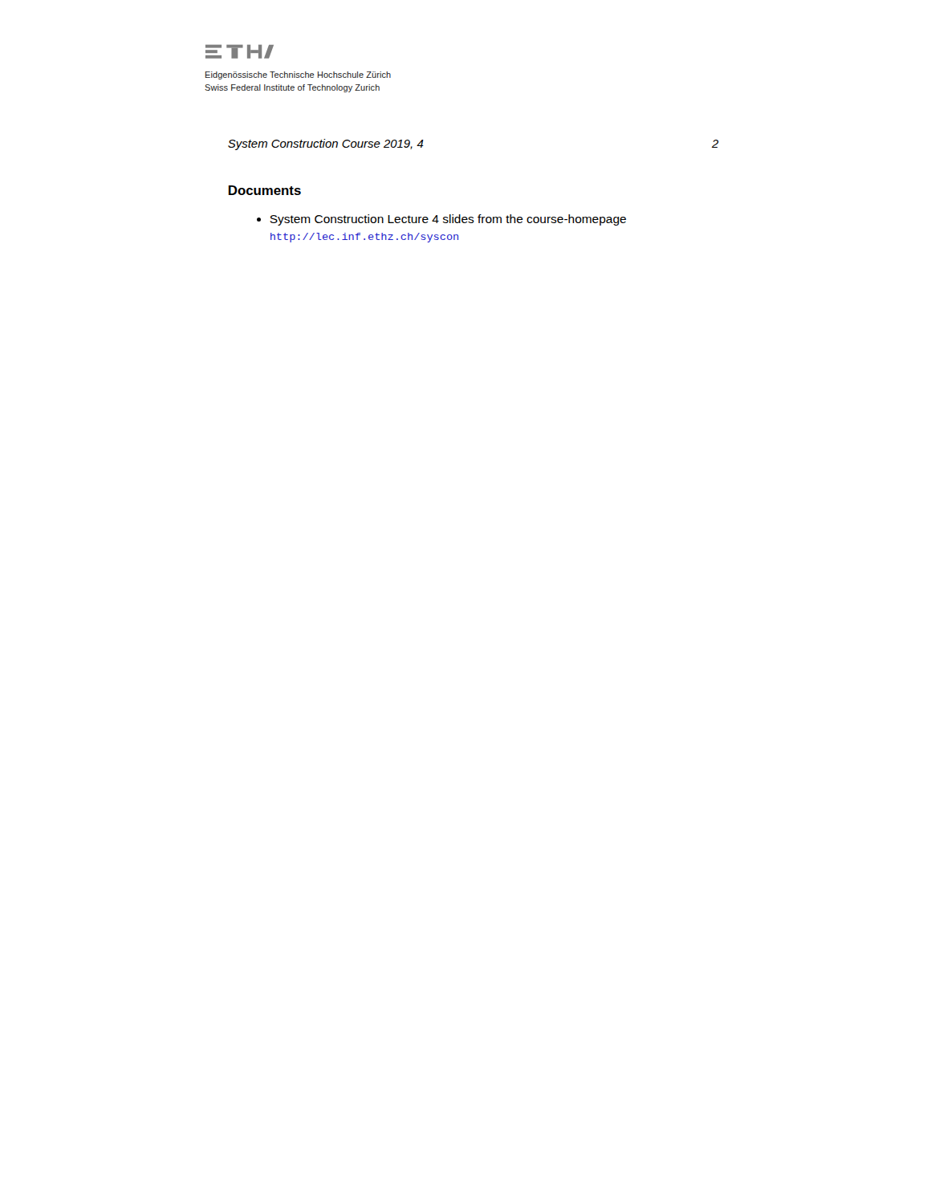Eidgenössische Technische Hochschule Zürich
Swiss Federal Institute of Technology Zurich
System Construction Course 2019, 4 2
Documents
System Construction Lecture 4 slides from the course-homepage
http://lec.inf.ethz.ch/syscon